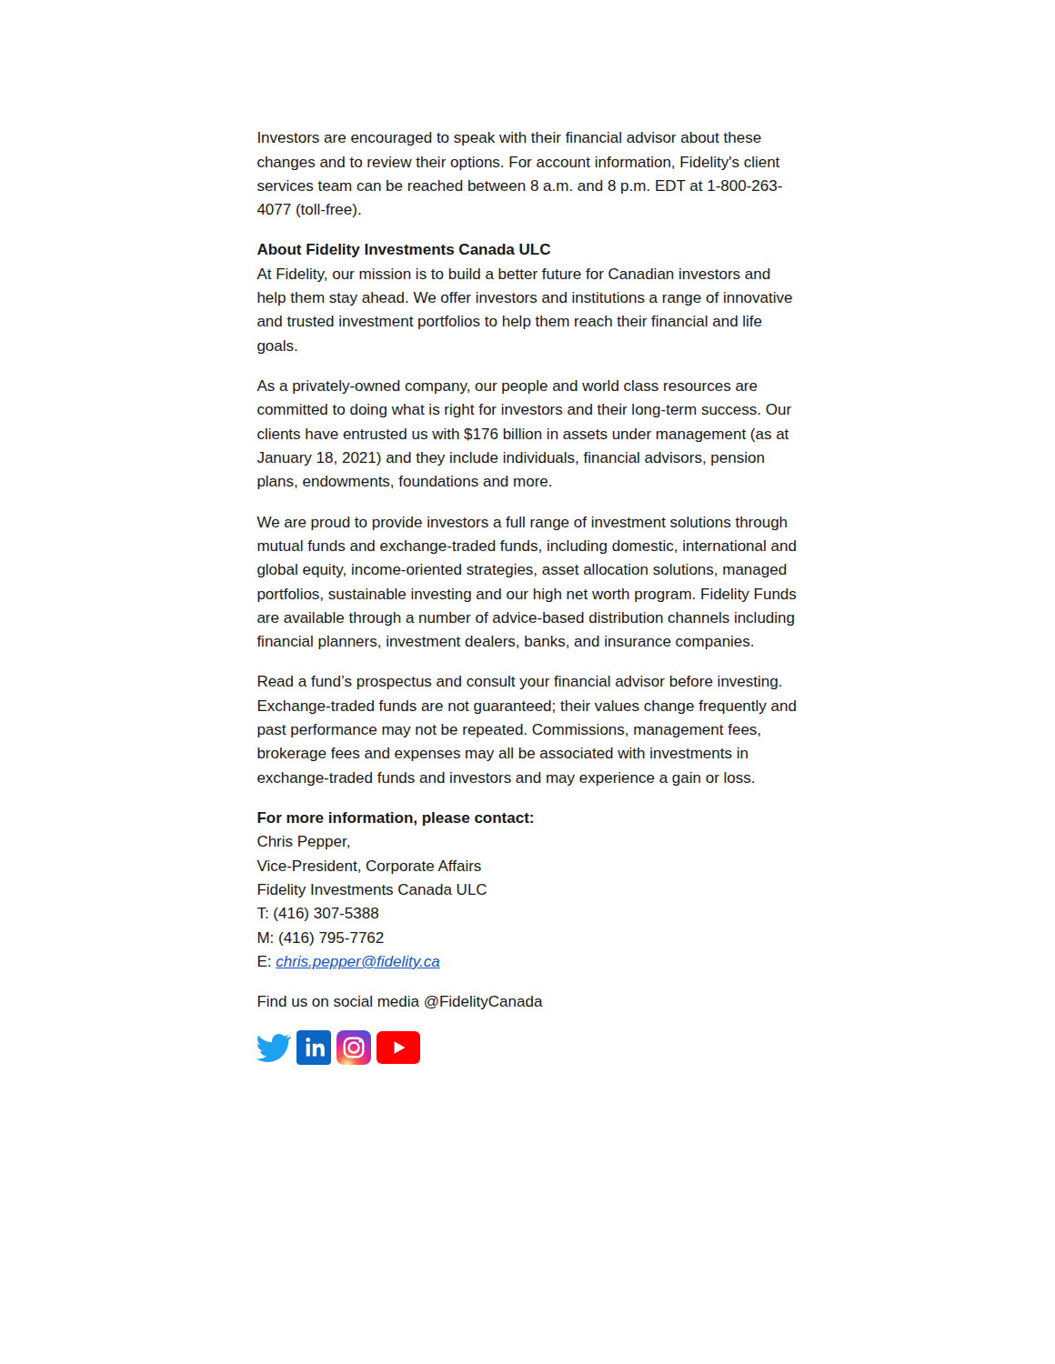Investors are encouraged to speak with their financial advisor about these changes and to review their options. For account information, Fidelity's client services team can be reached between 8 a.m. and 8 p.m. EDT at 1-800-263-4077 (toll-free).
About Fidelity Investments Canada ULC
At Fidelity, our mission is to build a better future for Canadian investors and help them stay ahead. We offer investors and institutions a range of innovative and trusted investment portfolios to help them reach their financial and life goals.
As a privately-owned company, our people and world class resources are committed to doing what is right for investors and their long-term success. Our clients have entrusted us with $176 billion in assets under management (as at January 18, 2021) and they include individuals, financial advisors, pension plans, endowments, foundations and more.
We are proud to provide investors a full range of investment solutions through mutual funds and exchange-traded funds, including domestic, international and global equity, income-oriented strategies, asset allocation solutions, managed portfolios, sustainable investing and our high net worth program. Fidelity Funds are available through a number of advice-based distribution channels including financial planners, investment dealers, banks, and insurance companies.
Read a fund’s prospectus and consult your financial advisor before investing. Exchange-traded funds are not guaranteed; their values change frequently and past performance may not be repeated. Commissions, management fees, brokerage fees and expenses may all be associated with investments in exchange-traded funds and investors and may experience a gain or loss.
For more information, please contact:
Chris Pepper,
Vice-President, Corporate Affairs
Fidelity Investments Canada ULC
T: (416) 307-5388
M: (416) 795-7762
E: chris.pepper@fidelity.ca
Find us on social media @FidelityCanada